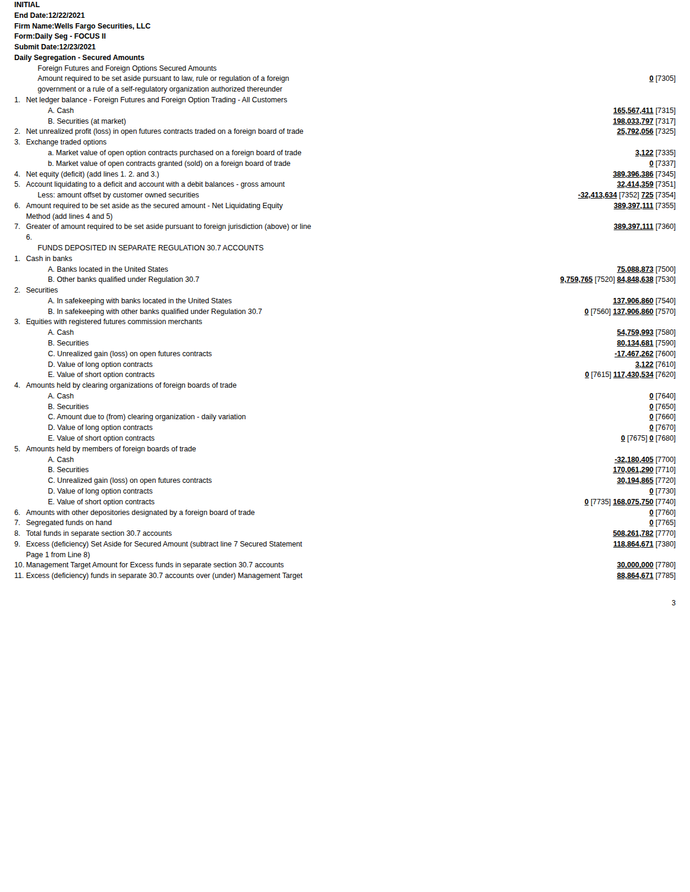INITIAL
End Date:12/22/2021
Firm Name:Wells Fargo Securities, LLC
Form:Daily Seg - FOCUS II
Submit Date:12/23/2021
Daily Segregation - Secured Amounts
| | Foreign Futures and Foreign Options Secured Amounts | |
| | Amount required to be set aside pursuant to law, rule or regulation of a foreign | 0 [7305] |
| | government or a rule of a self-regulatory organization authorized thereunder | |
| 1. | Net ledger balance - Foreign Futures and Foreign Option Trading - All Customers | |
| | A. Cash | 165,567,411 [7315] |
| | B. Securities (at market) | 198,033,797 [7317] |
| 2. | Net unrealized profit (loss) in open futures contracts traded on a foreign board of trade | 25,792,056 [7325] |
| 3. | Exchange traded options | |
| | a. Market value of open option contracts purchased on a foreign board of trade | 3,122 [7335] |
| | b. Market value of open contracts granted (sold) on a foreign board of trade | 0 [7337] |
| 4. | Net equity (deficit) (add lines 1. 2. and 3.) | 389,396,386 [7345] |
| 5. | Account liquidating to a deficit and account with a debit balances - gross amount | 32,414,359 [7351] |
| | Less: amount offset by customer owned securities | -32,413,634 [7352] 725 [7354] |
| 6. | Amount required to be set aside as the secured amount - Net Liquidating Equity | 389,397,111 [7355] |
| | Method (add lines 4 and 5) | |
| 7. | Greater of amount required to be set aside pursuant to foreign jurisdiction (above) or line | 389,397,111 [7360] |
| | 6. | |
| | FUNDS DEPOSITED IN SEPARATE REGULATION 30.7 ACCOUNTS | |
| 1. | Cash in banks | |
| | A. Banks located in the United States | 75,088,873 [7500] |
| | B. Other banks qualified under Regulation 30.7 | 9,759,765 [7520] 84,848,638 [7530] |
| 2. | Securities | |
| | A. In safekeeping with banks located in the United States | 137,906,860 [7540] |
| | B. In safekeeping with other banks qualified under Regulation 30.7 | 0 [7560] 137,906,860 [7570] |
| 3. | Equities with registered futures commission merchants | |
| | A. Cash | 54,759,993 [7580] |
| | B. Securities | 80,134,681 [7590] |
| | C. Unrealized gain (loss) on open futures contracts | -17,467,262 [7600] |
| | D. Value of long option contracts | 3,122 [7610] |
| | E. Value of short option contracts | 0 [7615] 117,430,534 [7620] |
| 4. | Amounts held by clearing organizations of foreign boards of trade | |
| | A. Cash | 0 [7640] |
| | B. Securities | 0 [7650] |
| | C. Amount due to (from) clearing organization - daily variation | 0 [7660] |
| | D. Value of long option contracts | 0 [7670] |
| | E. Value of short option contracts | 0 [7675] 0 [7680] |
| 5. | Amounts held by members of foreign boards of trade | |
| | A. Cash | -32,180,405 [7700] |
| | B. Securities | 170,061,290 [7710] |
| | C. Unrealized gain (loss) on open futures contracts | 30,194,865 [7720] |
| | D. Value of long option contracts | 0 [7730] |
| | E. Value of short option contracts | 0 [7735] 168,075,750 [7740] |
| 6. | Amounts with other depositories designated by a foreign board of trade | 0 [7760] |
| 7. | Segregated funds on hand | 0 [7765] |
| 8. | Total funds in separate section 30.7 accounts | 508,261,782 [7770] |
| 9. | Excess (deficiency) Set Aside for Secured Amount (subtract line 7 Secured Statement | 118,864,671 [7380] |
| | Page 1 from Line 8) | |
| 10. | Management Target Amount for Excess funds in separate section 30.7 accounts | 30,000,000 [7780] |
| 11. | Excess (deficiency) funds in separate 30.7 accounts over (under) Management Target | 88,864,671 [7785] |
3